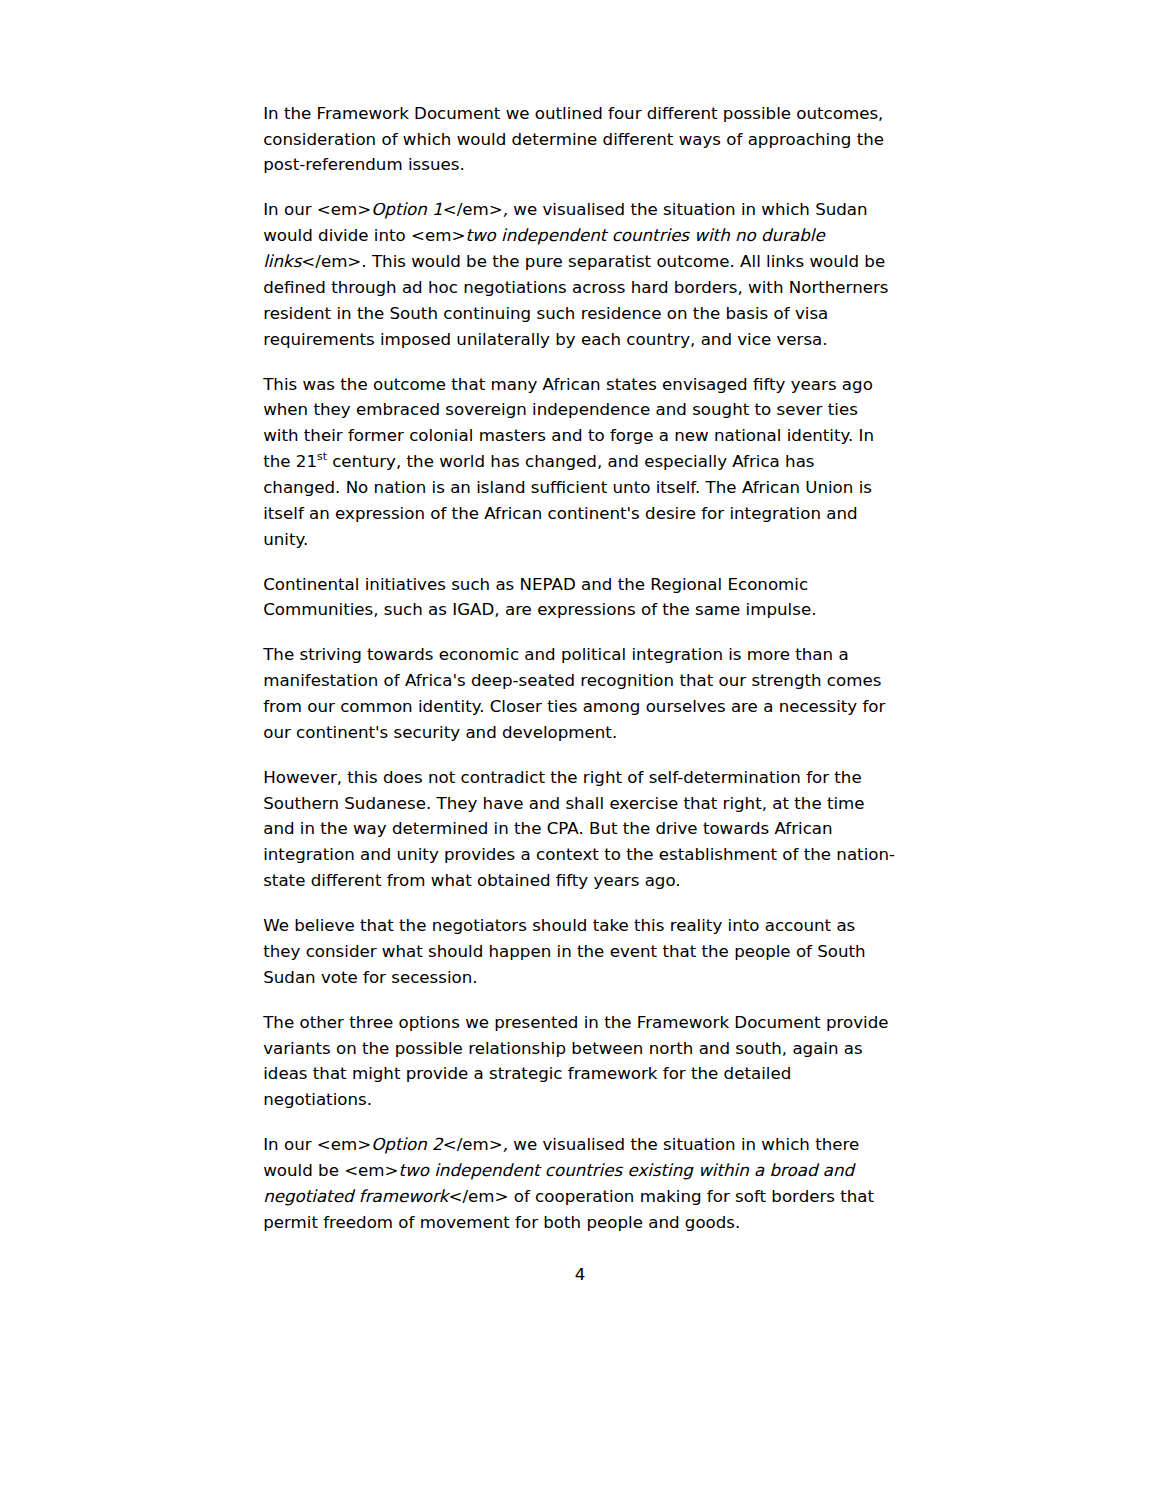In the Framework Document we outlined four different possible outcomes, consideration of which would determine different ways of approaching the post-referendum issues.
In our <em>Option 1</em>, we visualised the situation in which Sudan would divide into <em>two independent countries with no durable links</em>. This would be the pure separatist outcome. All links would be defined through ad hoc negotiations across hard borders, with Northerners resident in the South continuing such residence on the basis of visa requirements imposed unilaterally by each country, and vice versa.
This was the outcome that many African states envisaged fifty years ago when they embraced sovereign independence and sought to sever ties with their former colonial masters and to forge a new national identity. In the 21st century, the world has changed, and especially Africa has changed. No nation is an island sufficient unto itself. The African Union is itself an expression of the African continent's desire for integration and unity.
Continental initiatives such as NEPAD and the Regional Economic Communities, such as IGAD, are expressions of the same impulse.
The striving towards economic and political integration is more than a manifestation of Africa's deep-seated recognition that our strength comes from our common identity. Closer ties among ourselves are a necessity for our continent's security and development.
However, this does not contradict the right of self-determination for the Southern Sudanese. They have and shall exercise that right, at the time and in the way determined in the CPA. But the drive towards African integration and unity provides a context to the establishment of the nation-state different from what obtained fifty years ago.
We believe that the negotiators should take this reality into account as they consider what should happen in the event that the people of South Sudan vote for secession.
The other three options we presented in the Framework Document provide variants on the possible relationship between north and south, again as ideas that might provide a strategic framework for the detailed negotiations.
In our <em>Option 2</em>, we visualised the situation in which there would be <em>two independent countries existing within a broad and negotiated framework</em> of cooperation making for soft borders that permit freedom of movement for both people and goods.
4